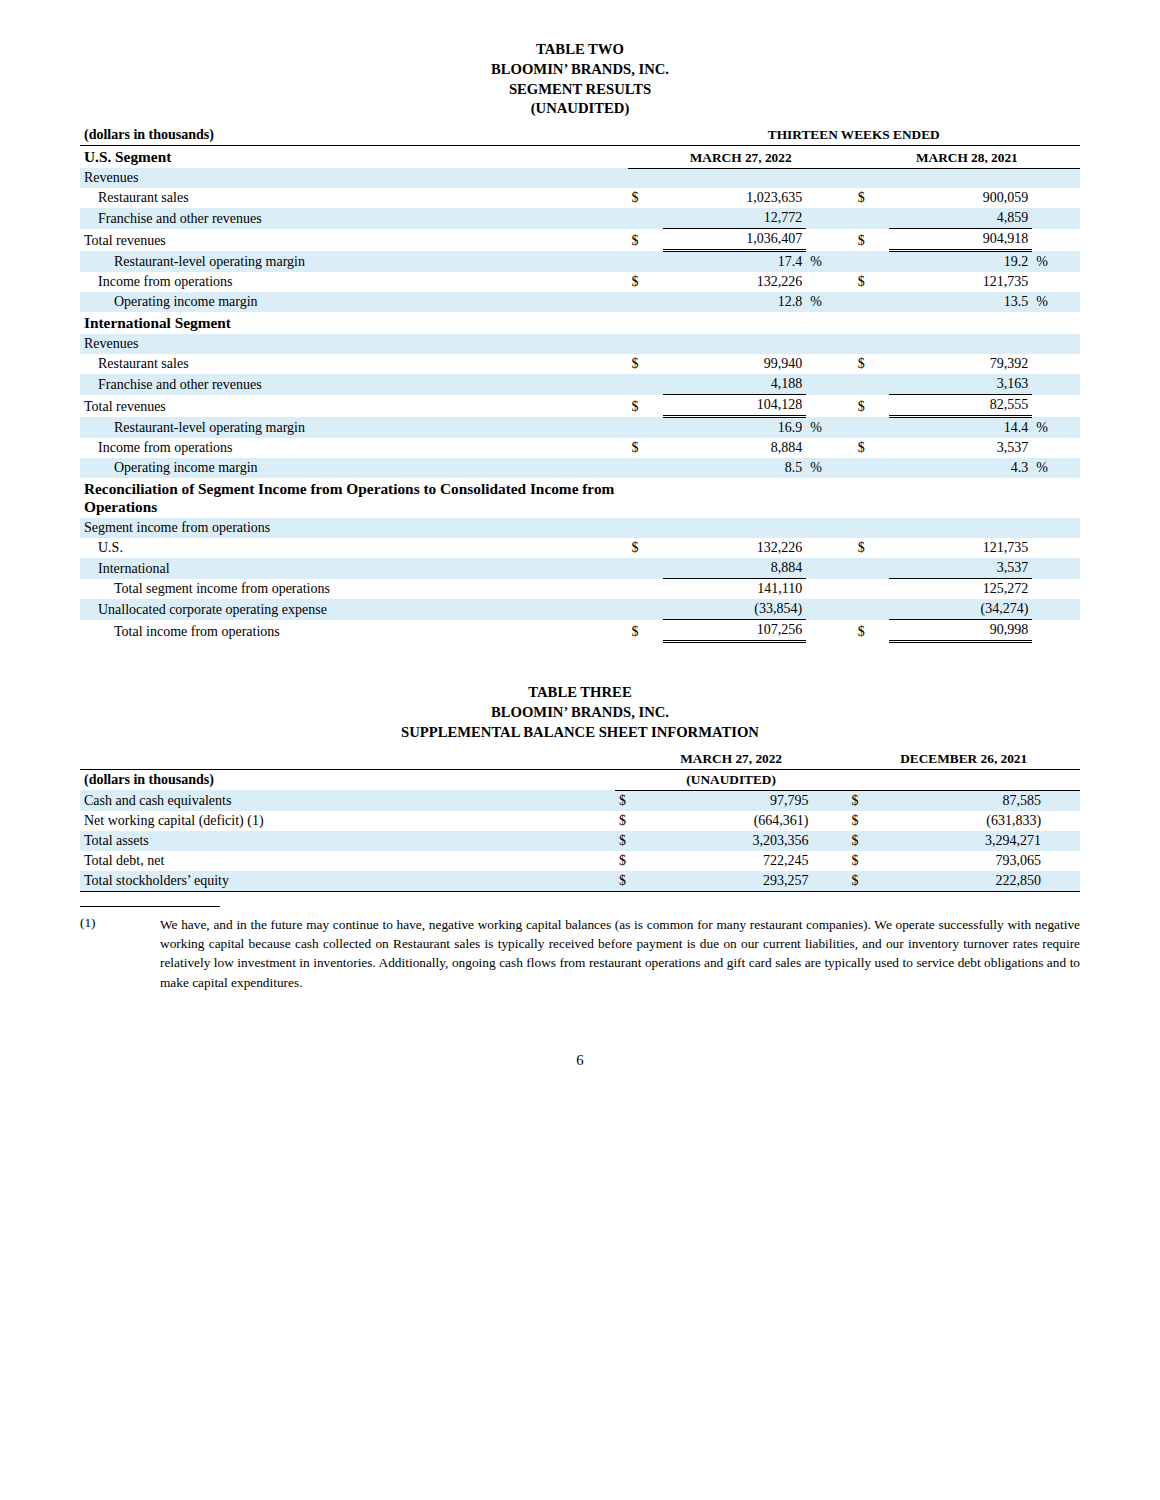TABLE TWO
BLOOMIN’ BRANDS, INC.
SEGMENT RESULTS
(UNAUDITED)
| (dollars in thousands) | THIRTEEN WEEKS ENDED |
| U.S. Segment | MARCH 27, 2022 | MARCH 28, 2021 |
| Revenues | | | | | | |
| Restaurant sales | $ | 1,023,635 | | $ | 900,059 | |
| Franchise and other revenues | | 12,772 | | | 4,859 | |
| Total revenues | $ | 1,036,407 | | $ | 904,918 | |
| Restaurant-level operating margin | | 17.4 | % | | 19.2 | % |
| Income from operations | $ | 132,226 | | $ | 121,735 | |
| Operating income margin | | 12.8 | % | | 13.5 | % |
| International Segment | | | | | | |
| Revenues | | | | | | |
| Restaurant sales | $ | 99,940 | | $ | 79,392 | |
| Franchise and other revenues | | 4,188 | | | 3,163 | |
| Total revenues | $ | 104,128 | | $ | 82,555 | |
| Restaurant-level operating margin | | 16.9 | % | | 14.4 | % |
| Income from operations | $ | 8,884 | | $ | 3,537 | |
| Operating income margin | | 8.5 | % | | 4.3 | % |
| Reconciliation of Segment Income from Operations to Consolidated Income from Operations | | | | | | |
| Segment income from operations | | | | | | |
| U.S. | $ | 132,226 | | $ | 121,735 | |
| International | | 8,884 | | | 3,537 | |
| Total segment income from operations | | 141,110 | | | 125,272 | |
| Unallocated corporate operating expense | | (33,854) | | | (34,274) | |
| Total income from operations | $ | 107,256 | | $ | 90,998 | |
TABLE THREE
BLOOMIN’ BRANDS, INC.
SUPPLEMENTAL BALANCE SHEET INFORMATION
| | MARCH 27, 2022 | DECEMBER 26, 2021 |
| (dollars in thousands) | (UNAUDITED) | |
| Cash and cash equivalents | $ | 97,795 | | $ | 87,585 | |
| Net working capital (deficit) (1) | $ | (664,361) | | $ | (631,833) | |
| Total assets | $ | 3,203,356 | | $ | 3,294,271 | |
| Total debt, net | $ | 722,245 | | $ | 793,065 | |
| Total stockholders’ equity | $ | 293,257 | | $ | 222,850 | |
| (1) | | We have, and in the future may continue to have, negative working capital balances (as is common for many restaurant companies). We operate successfully with negative working capital because cash collected on Restaurant sales is typically received before payment is due on our current liabilities, and our inventory turnover rates require relatively low investment in inventories. Additionally, ongoing cash flows from restaurant operations and gift card sales are typically used to service debt obligations and to make capital expenditures. |
6